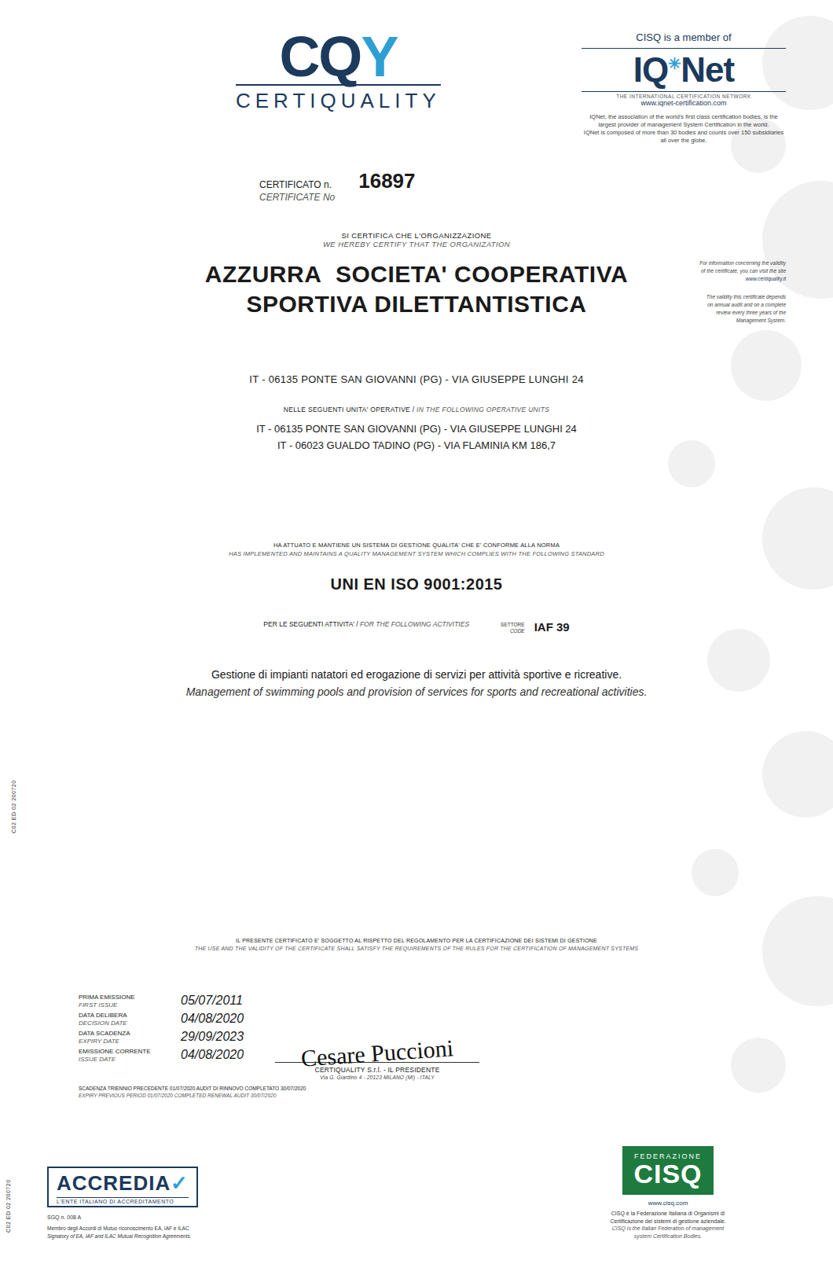CQY
CERTIQUALITY
CISQ is a member of
IQ✳Net
THE INTERNATIONAL CERTIFICATION NETWORK
www.iqnet-certification.com
IQNet, the association of the world's first class certification bodies, is the largest provider of management System Certification in the world.
IQNet is composed of more than 30 bodies and counts over 150 subsidiaries all over the globe.
CERTIFICATO n.
CERTIFICATE No
16897
SI CERTIFICA CHE L'ORGANIZZAZIONE
WE HEREBY CERTIFY THAT THE ORGANIZATION
AZZURRA SOCIETA' COOPERATIVA
SPORTIVA DILETTANTISTICA
IT - 06135 PONTE SAN GIOVANNI (PG) - VIA GIUSEPPE LUNGHI 24
NELLE SEGUENTI UNITA' OPERATIVE / IN THE FOLLOWING OPERATIVE UNITS
IT - 06135 PONTE SAN GIOVANNI (PG) - VIA GIUSEPPE LUNGHI 24
IT - 06023 GUALDO TADINO (PG) - VIA FLAMINIA KM 186,7
HA ATTUATO E MANTIENE UN SISTEMA DI GESTIONE QUALITA' CHE E' CONFORME ALLA NORMA
HAS IMPLEMENTED AND MAINTAINS A QUALITY MANAGEMENT SYSTEM WHICH COMPLIES WITH THE FOLLOWING STANDARD
UNI EN ISO 9001:2015
PER LE SEGUENTI ATTIVITA' / FOR THE FOLLOWING ACTIVITIES
SETTORE
CODE
IAF 39
Gestione di impianti natatori ed erogazione di servizi per attività sportive e ricreative.
Management of swimming pools and provision of services for sports and recreational activities.
IL PRESENTE CERTIFICATO E' SOGGETTO AL RISPETTO DEL REGOLAMENTO PER LA CERTIFICAZIONE DEI SISTEMI DI GESTIONE
THE USE AND THE VALIDITY OF THE CERTIFICATE SHALL SATISFY THE REQUIREMENTS OF THE RULES FOR THE CERTIFICATION OF MANAGEMENT SYSTEMS
| PRIMA EMISSIONE FIRST ISSUE | 05/07/2011 |
| DATA DELIBERA DECISION DATE | 04/08/2020 |
| DATA SCADENZA EXPIRY DATE | 29/09/2023 |
| EMISSIONE CORRENTE ISSUE DATE | 04/08/2020 |
Cesare Puccioni
CERTIQUALITY S.r.l. - IL PRESIDENTE Via G. Giardino 4 - 20123 MILANO (MI) - ITALY
SCADENZA TRIENNIO PRECEDENTE 01/07/2020 AUDIT DI RINNOVO COMPLETATO 30/07/2020
EXPIRY PREVIOUS PERIOD 01/07/2020 COMPLETED RENEWAL AUDIT 30/07/2020
ACCREDIA✓
L'ENTE ITALIANO DI ACCREDITAMENTO
SGQ n. 008 A
Membro degli Accordi di Mutuo riconoscimento EA, IAF e ILAC
Signatory of EA, IAF and ILAC Mutual Recognition Agreements.
FEDERAZIONE
CISQ
www.cisq.com
CISQ è la Federazione Italiana di Organismi di
Certificazione dei sistemi di gestione aziendale.
CISQ is the Italian Federation of management
system Certification Bodies.
For information concerning the validity
of the certificate, you can visit the site
www.certiquality.it
The validity this certificate depends
on annual audit and on a complete
review every three years of the
Management System.
C02 ED 02 200720
C02 ED 02 200720